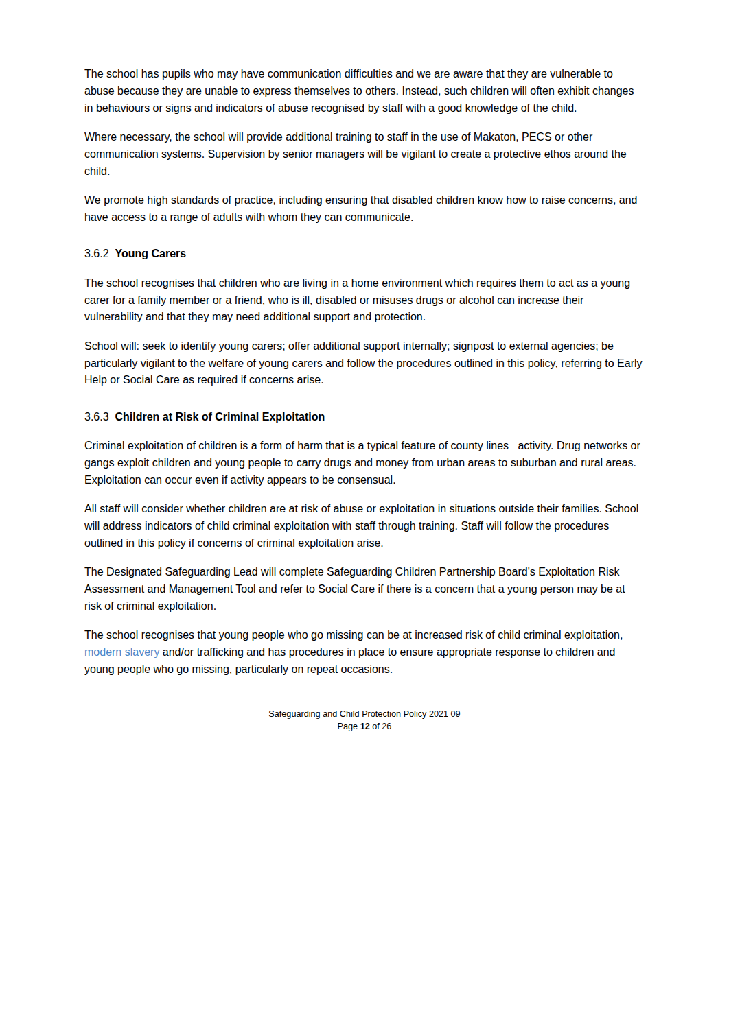The school has pupils who may have communication difficulties and we are aware that they are vulnerable to abuse because they are unable to express themselves to others. Instead, such children will often exhibit changes in behaviours or signs and indicators of abuse recognised by staff with a good knowledge of the child.
Where necessary, the school will provide additional training to staff in the use of Makaton, PECS or other communication systems. Supervision by senior managers will be vigilant to create a protective ethos around the child.
We promote high standards of practice, including ensuring that disabled children know how to raise concerns, and have access to a range of adults with whom they can communicate.
3.6.2 Young Carers
The school recognises that children who are living in a home environment which requires them to act as a young carer for a family member or a friend, who is ill, disabled or misuses drugs or alcohol can increase their vulnerability and that they may need additional support and protection.
School will: seek to identify young carers; offer additional support internally; signpost to external agencies; be particularly vigilant to the welfare of young carers and follow the procedures outlined in this policy, referring to Early Help or Social Care as required if concerns arise.
3.6.3 Children at Risk of Criminal Exploitation
Criminal exploitation of children is a form of harm that is a typical feature of county lines activity. Drug networks or gangs exploit children and young people to carry drugs and money from urban areas to suburban and rural areas. Exploitation can occur even if activity appears to be consensual.
All staff will consider whether children are at risk of abuse or exploitation in situations outside their families. School will address indicators of child criminal exploitation with staff through training. Staff will follow the procedures outlined in this policy if concerns of criminal exploitation arise.
The Designated Safeguarding Lead will complete Safeguarding Children Partnership Board's Exploitation Risk Assessment and Management Tool and refer to Social Care if there is a concern that a young person may be at risk of criminal exploitation.
The school recognises that young people who go missing can be at increased risk of child criminal exploitation, modern slavery and/or trafficking and has procedures in place to ensure appropriate response to children and young people who go missing, particularly on repeat occasions.
Safeguarding and Child Protection Policy 2021 09
Page 12 of 26